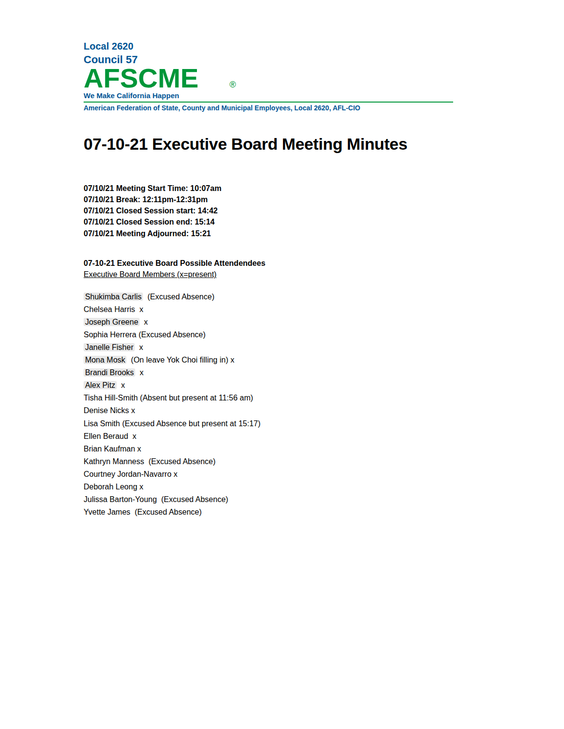07-10-21 Executive Board Meeting Minutes
07/10/21 Meeting Start Time: 10:07am
07/10/21 Break: 12:11pm-12:31pm
07/10/21 Closed Session start: 14:42
07/10/21 Closed Session end: 15:14
07/10/21 Meeting Adjourned: 15:21
07-10-21 Executive Board Possible Attendendees
Executive Board Members (x=present)
Shukimba Carlis (Excused Absence)
Chelsea Harris x
Joseph Greene x
Sophia Herrera (Excused Absence)
Janelle Fisher x
Mona Mosk (On leave Yok Choi filling in) x
Brandi Brooks x
Alex Pitz x
Tisha Hill-Smith (Absent but present at 11:56 am)
Denise Nicks x
Lisa Smith (Excused Absence but present at 15:17)
Ellen Beraud x
Brian Kaufman x
Kathryn Manness (Excused Absence)
Courtney Jordan-Navarro x
Deborah Leong x
Julissa Barton-Young (Excused Absence)
Yvette James (Excused Absence)